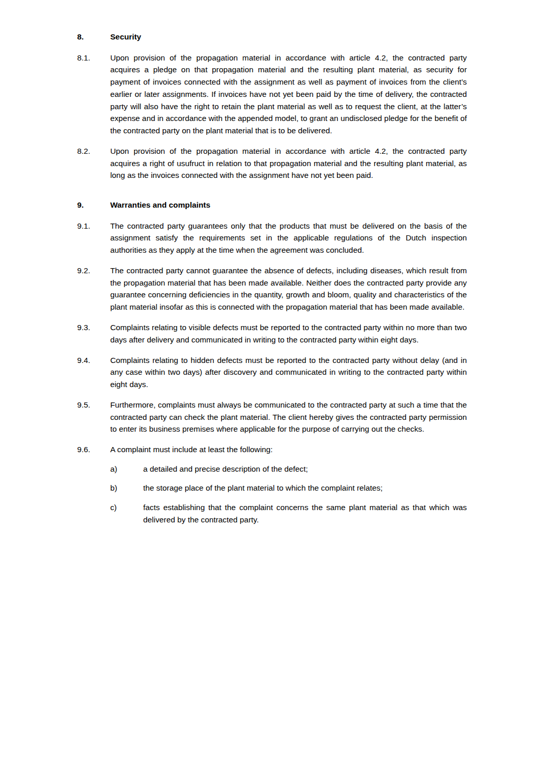8. Security
8.1.
Upon provision of the propagation material in accordance with article 4.2, the contracted party acquires a pledge on that propagation material and the resulting plant material, as security for payment of invoices connected with the assignment as well as payment of invoices from the client’s earlier or later assignments. If invoices have not yet been paid by the time of delivery, the contracted party will also have the right to retain the plant material as well as to request the client, at the latter’s expense and in accordance with the appended model, to grant an undisclosed pledge for the benefit of the contracted party on the plant material that is to be delivered.
8.2.
Upon provision of the propagation material in accordance with article 4.2, the contracted party acquires a right of usufruct in relation to that propagation material and the resulting plant material, as long as the invoices connected with the assignment have not yet been paid.
9. Warranties and complaints
9.1.
The contracted party guarantees only that the products that must be delivered on the basis of the assignment satisfy the requirements set in the applicable regulations of the Dutch inspection authorities as they apply at the time when the agreement was concluded.
9.2.
The contracted party cannot guarantee the absence of defects, including diseases, which result from the propagation material that has been made available. Neither does the contracted party provide any guarantee concerning deficiencies in the quantity, growth and bloom, quality and characteristics of the plant material insofar as this is connected with the propagation material that has been made available.
9.3.
Complaints relating to visible defects must be reported to the contracted party within no more than two days after delivery and communicated in writing to the contracted party within eight days.
9.4.
Complaints relating to hidden defects must be reported to the contracted party without delay (and in any case within two days) after discovery and communicated in writing to the contracted party within eight days.
9.5.
Furthermore, complaints must always be communicated to the contracted party at such a time that the contracted party can check the plant material. The client hereby gives the contracted party permission to enter its business premises where applicable for the purpose of carrying out the checks.
9.6.
A complaint must include at least the following:
a) a detailed and precise description of the defect;
b) the storage place of the plant material to which the complaint relates;
c) facts establishing that the complaint concerns the same plant material as that which was delivered by the contracted party.